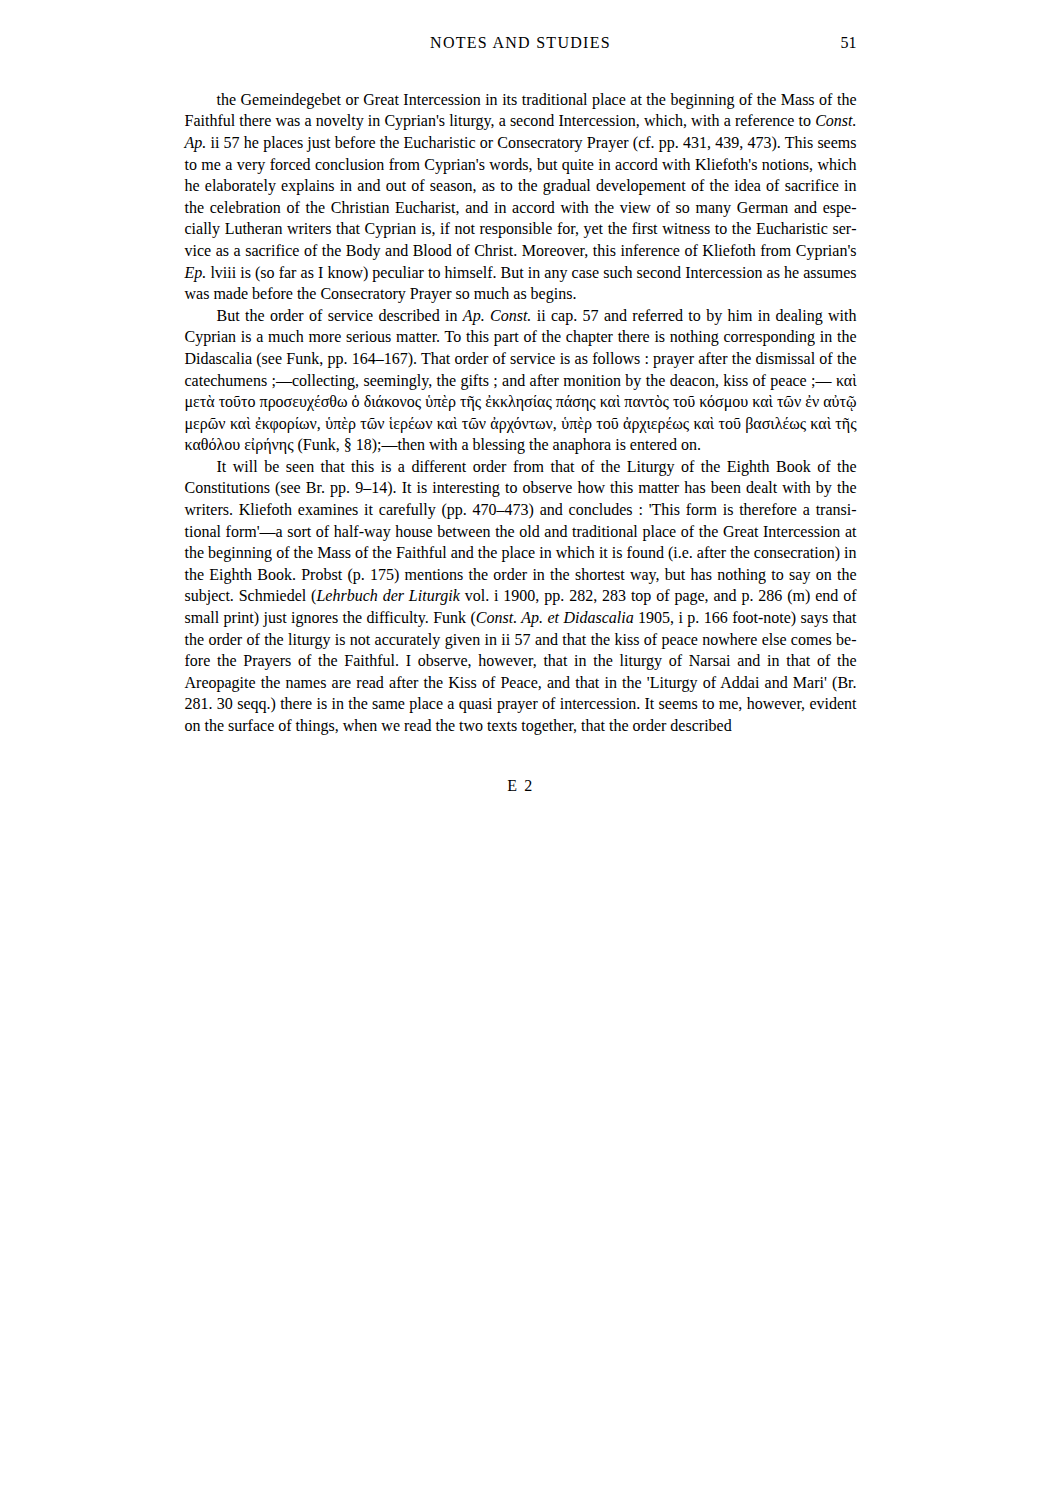NOTES AND STUDIES 51
the Gemeindegebet or Great Intercession in its traditional place at the beginning of the Mass of the Faithful there was a novelty in Cyprian's liturgy, a second Intercession, which, with a reference to Const. Ap. ii 57 he places just before the Eucharistic or Consecratory Prayer (cf. pp. 431, 439, 473). This seems to me a very forced conclusion from Cyprian's words, but quite in accord with Kliefoth's notions, which he elaborately explains in and out of season, as to the gradual developement of the idea of sacrifice in the celebration of the Christian Eucharist, and in accord with the view of so many German and especially Lutheran writers that Cyprian is, if not responsible for, yet the first witness to the Eucharistic service as a sacrifice of the Body and Blood of Christ. Moreover, this inference of Kliefoth from Cyprian's Ep. lviii is (so far as I know) peculiar to himself. But in any case such second Intercession as he assumes was made before the Consecratory Prayer so much as begins.
But the order of service described in Ap. Const. ii cap. 57 and referred to by him in dealing with Cyprian is a much more serious matter. To this part of the chapter there is nothing corresponding in the Didascalia (see Funk, pp. 164–167). That order of service is as follows : prayer after the dismissal of the catechumens ;—collecting, seemingly, the gifts ; and after monition by the deacon, kiss of peace ;— καὶ μετὰ τοῦτο προσευχέσθω ὁ διάκονος ὑπὲρ τῆς ἐκκλησίας πάσης καὶ παντὸς τοῦ κόσμου καὶ τῶν ἐν αὐτῷ μερῶν καὶ ἐκφορίων, ὑπὲρ τῶν ἱερέων καὶ τῶν ἀρχόντων, ὑπὲρ τοῦ ἀρχιερέως καὶ τοῦ βασιλέως καὶ τῆς καθόλου εἰρήνης (Funk, § 18);—then with a blessing the anaphora is entered on.
It will be seen that this is a different order from that of the Liturgy of the Eighth Book of the Constitutions (see Br. pp. 9–14). It is interesting to observe how this matter has been dealt with by the writers. Kliefoth examines it carefully (pp. 470–473) and concludes : 'This form is therefore a transitional form'—a sort of half-way house between the old and traditional place of the Great Intercession at the beginning of the Mass of the Faithful and the place in which it is found (i.e. after the consecration) in the Eighth Book. Probst (p. 175) mentions the order in the shortest way, but has nothing to say on the subject. Schmiedel (Lehrbuch der Liturgik vol. i 1900, pp. 282, 283 top of page, and p. 286 (m) end of small print) just ignores the difficulty. Funk (Const. Ap. et Didascalia 1905, i p. 166 foot-note) says that the order of the liturgy is not accurately given in ii 57 and that the kiss of peace nowhere else comes before the Prayers of the Faithful. I observe, however, that in the liturgy of Narsai and in that of the Areopagite the names are read after the Kiss of Peace, and that in the 'Liturgy of Addai and Mari' (Br. 281. 30 seqq.) there is in the same place a quasi prayer of intercession. It seems to me, however, evident on the surface of things, when we read the two texts together, that the order described
E 2